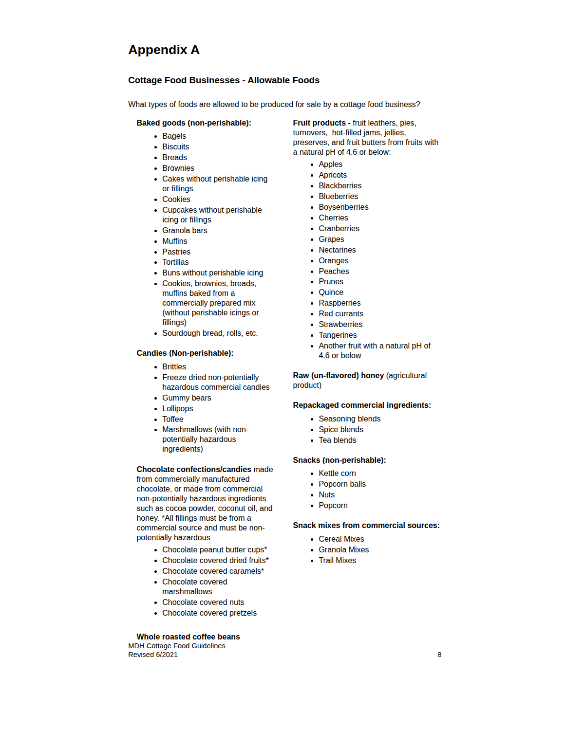Appendix A
Cottage Food Businesses - Allowable Foods
What types of foods are allowed to be produced for sale by a cottage food business?
Baked goods (non-perishable):
Bagels
Biscuits
Breads
Brownies
Cakes without perishable icing or fillings
Cookies
Cupcakes without perishable icing or fillings
Granola bars
Muffins
Pastries
Tortillas
Buns without perishable icing
Cookies, brownies, breads, muffins baked from a commercially prepared mix (without perishable icings or fillings)
Sourdough bread, rolls, etc.
Candies (Non-perishable):
Brittles
Freeze dried non-potentially hazardous commercial candies
Gummy bears
Lollipops
Toffee
Marshmallows (with non-potentially hazardous ingredients)
Chocolate confections/candies made from commercially manufactured chocolate, or made from commercial non-potentially hazardous ingredients such as cocoa powder, coconut oil, and honey. *All fillings must be from a commercial source and must be non-potentially hazardous
Chocolate peanut butter cups*
Chocolate covered dried fruits*
Chocolate covered caramels*
Chocolate covered marshmallows
Chocolate covered nuts
Chocolate covered pretzels
Whole roasted coffee beans
Fruit products - fruit leathers, pies, turnovers, hot-filled jams, jellies, preserves, and fruit butters from fruits with a natural pH of 4.6 or below:
Apples
Apricots
Blackberries
Blueberries
Boysenberries
Cherries
Cranberries
Grapes
Nectarines
Oranges
Peaches
Prunes
Quince
Raspberries
Red currants
Strawberries
Tangerines
Another fruit with a natural pH of 4.6 or below
Raw (un-flavored) honey (agricultural product)
Repackaged commercial ingredients:
Seasoning blends
Spice blends
Tea blends
Snacks (non-perishable):
Kettle corn
Popcorn balls
Nuts
Popcorn
Snack mixes from commercial sources:
Cereal Mixes
Granola Mixes
Trail Mixes
MDH Cottage Food Guidelines
Revised 6/2021
8